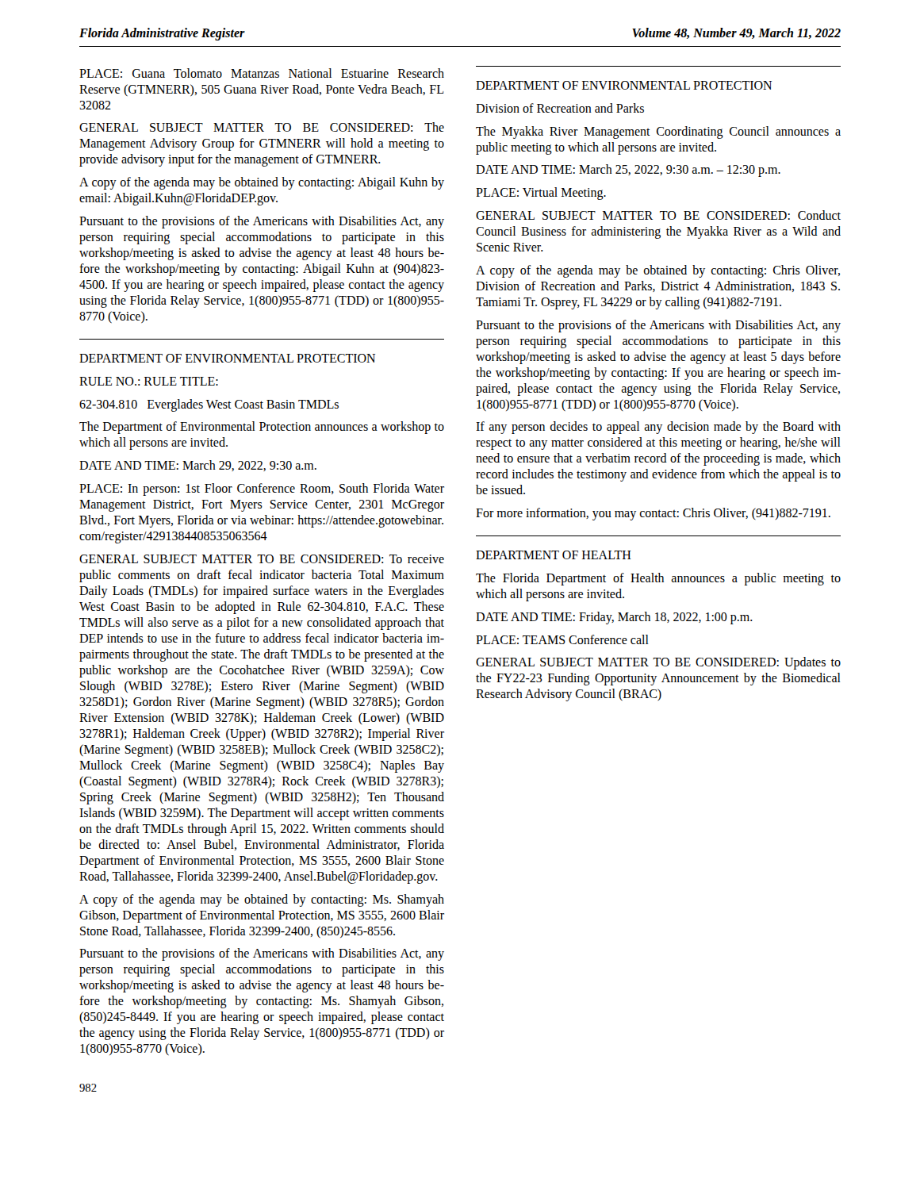Florida Administrative Register
Volume 48, Number 49, March 11, 2022
PLACE: Guana Tolomato Matanzas National Estuarine Research Reserve (GTMNERR), 505 Guana River Road, Ponte Vedra Beach, FL 32082
GENERAL SUBJECT MATTER TO BE CONSIDERED: The Management Advisory Group for GTMNERR will hold a meeting to provide advisory input for the management of GTMNERR.
A copy of the agenda may be obtained by contacting: Abigail Kuhn by email: Abigail.Kuhn@FloridaDEP.gov.
Pursuant to the provisions of the Americans with Disabilities Act, any person requiring special accommodations to participate in this workshop/meeting is asked to advise the agency at least 48 hours before the workshop/meeting by contacting: Abigail Kuhn at (904)823-4500. If you are hearing or speech impaired, please contact the agency using the Florida Relay Service, 1(800)955-8771 (TDD) or 1(800)955-8770 (Voice).
DEPARTMENT OF ENVIRONMENTAL PROTECTION
RULE NO.: RULE TITLE:
62-304.810 Everglades West Coast Basin TMDLs
The Department of Environmental Protection announces a workshop to which all persons are invited.
DATE AND TIME: March 29, 2022, 9:30 a.m.
PLACE: In person: 1st Floor Conference Room, South Florida Water Management District, Fort Myers Service Center, 2301 McGregor Blvd., Fort Myers, Florida or via webinar: https://attendee.gotowebinar.com/register/4291384408535063564
GENERAL SUBJECT MATTER TO BE CONSIDERED: To receive public comments on draft fecal indicator bacteria Total Maximum Daily Loads (TMDLs) for impaired surface waters in the Everglades West Coast Basin to be adopted in Rule 62-304.810, F.A.C. These TMDLs will also serve as a pilot for a new consolidated approach that DEP intends to use in the future to address fecal indicator bacteria impairments throughout the state. The draft TMDLs to be presented at the public workshop are the Cocohatchee River (WBID 3259A); Cow Slough (WBID 3278E); Estero River (Marine Segment) (WBID 3258D1); Gordon River (Marine Segment) (WBID 3278R5); Gordon River Extension (WBID 3278K); Haldeman Creek (Lower) (WBID 3278R1); Haldeman Creek (Upper) (WBID 3278R2); Imperial River (Marine Segment) (WBID 3258EB); Mullock Creek (WBID 3258C2); Mullock Creek (Marine Segment) (WBID 3258C4); Naples Bay (Coastal Segment) (WBID 3278R4); Rock Creek (WBID 3278R3); Spring Creek (Marine Segment) (WBID 3258H2); Ten Thousand Islands (WBID 3259M). The Department will accept written comments on the draft TMDLs through April 15, 2022. Written comments should be directed to: Ansel Bubel, Environmental Administrator, Florida Department of Environmental Protection, MS 3555, 2600 Blair Stone Road, Tallahassee, Florida 32399-2400, Ansel.Bubel@Floridadep.gov.
A copy of the agenda may be obtained by contacting: Ms. Shamyah Gibson, Department of Environmental Protection, MS 3555, 2600 Blair Stone Road, Tallahassee, Florida 32399-2400, (850)245-8556.
Pursuant to the provisions of the Americans with Disabilities Act, any person requiring special accommodations to participate in this workshop/meeting is asked to advise the agency at least 48 hours before the workshop/meeting by contacting: Ms. Shamyah Gibson, (850)245-8449. If you are hearing or speech impaired, please contact the agency using the Florida Relay Service, 1(800)955-8771 (TDD) or 1(800)955-8770 (Voice).
DEPARTMENT OF ENVIRONMENTAL PROTECTION
Division of Recreation and Parks
The Myakka River Management Coordinating Council announces a public meeting to which all persons are invited.
DATE AND TIME: March 25, 2022, 9:30 a.m. – 12:30 p.m.
PLACE: Virtual Meeting.
GENERAL SUBJECT MATTER TO BE CONSIDERED: Conduct Council Business for administering the Myakka River as a Wild and Scenic River.
A copy of the agenda may be obtained by contacting: Chris Oliver, Division of Recreation and Parks, District 4 Administration, 1843 S. Tamiami Tr. Osprey, FL 34229 or by calling (941)882-7191.
Pursuant to the provisions of the Americans with Disabilities Act, any person requiring special accommodations to participate in this workshop/meeting is asked to advise the agency at least 5 days before the workshop/meeting by contacting: If you are hearing or speech impaired, please contact the agency using the Florida Relay Service, 1(800)955-8771 (TDD) or 1(800)955-8770 (Voice).
If any person decides to appeal any decision made by the Board with respect to any matter considered at this meeting or hearing, he/she will need to ensure that a verbatim record of the proceeding is made, which record includes the testimony and evidence from which the appeal is to be issued.
For more information, you may contact: Chris Oliver, (941)882-7191.
DEPARTMENT OF HEALTH
The Florida Department of Health announces a public meeting to which all persons are invited.
DATE AND TIME: Friday, March 18, 2022, 1:00 p.m.
PLACE: TEAMS Conference call
GENERAL SUBJECT MATTER TO BE CONSIDERED: Updates to the FY22-23 Funding Opportunity Announcement by the Biomedical Research Advisory Council (BRAC)
982